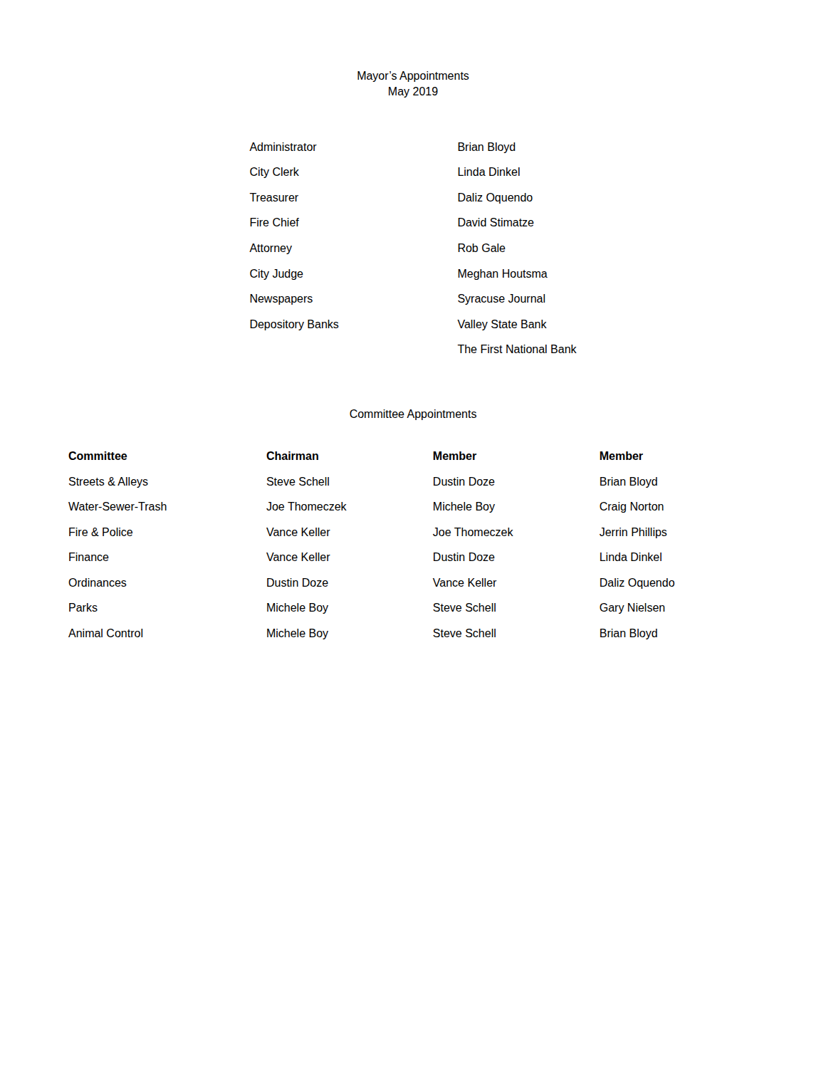Mayor’s Appointments
May 2019
| Administrator | Brian Bloyd |
| City Clerk | Linda Dinkel |
| Treasurer | Daliz Oquendo |
| Fire Chief | David Stimatze |
| Attorney | Rob Gale |
| City Judge | Meghan Houtsma |
| Newspapers | Syracuse Journal |
| Depository Banks | Valley State Bank |
| | The First National Bank |
Committee Appointments
| Committee | Chairman | Member | Member |
| --- | --- | --- | --- |
| Streets & Alleys | Steve Schell | Dustin Doze | Brian Bloyd |
| Water-Sewer-Trash | Joe Thomeczek | Michele Boy | Craig Norton |
| Fire & Police | Vance Keller | Joe Thomeczek | Jerrin Phillips |
| Finance | Vance Keller | Dustin Doze | Linda Dinkel |
| Ordinances | Dustin Doze | Vance Keller | Daliz Oquendo |
| Parks | Michele Boy | Steve Schell | Gary Nielsen |
| Animal Control | Michele Boy | Steve Schell | Brian Bloyd |